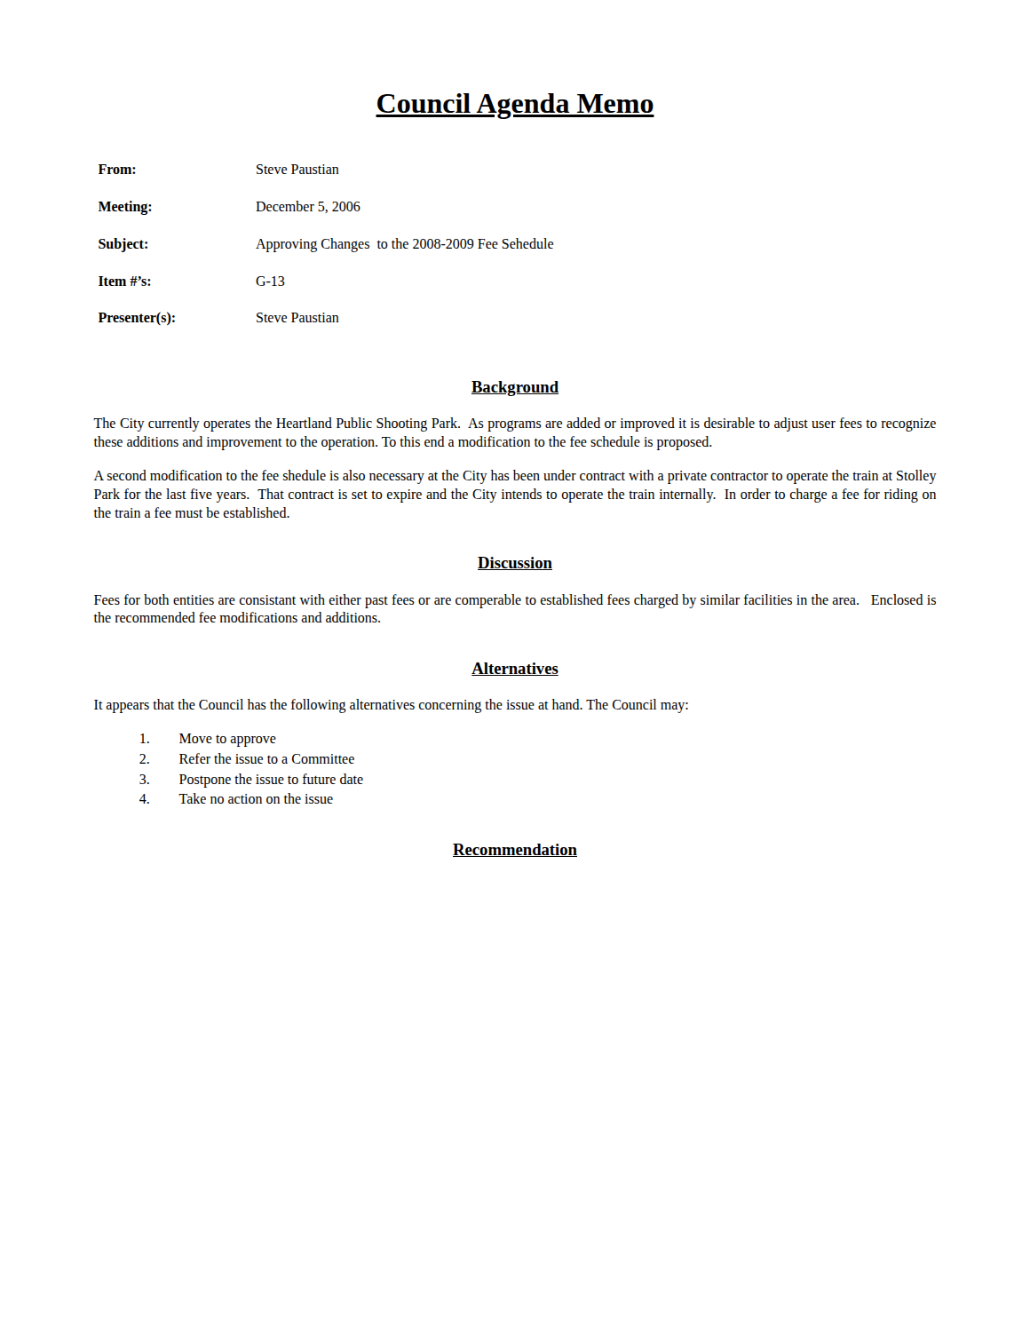Council Agenda Memo
| From: | Steve Paustian |
| Meeting: | December 5, 2006 |
| Subject: | Approving Changes to the 2008-2009 Fee Sehedule |
| Item #’s: | G-13 |
| Presenter(s): | Steve Paustian |
Background
The City currently operates the Heartland Public Shooting Park. As programs are added or improved it is desirable to adjust user fees to recognize these additions and improvement to the operation. To this end a modification to the fee schedule is proposed.
A second modification to the fee shedule is also necessary at the City has been under contract with a private contractor to operate the train at Stolley Park for the last five years. That contract is set to expire and the City intends to operate the train internally. In order to charge a fee for riding on the train a fee must be established.
Discussion
Fees for both entities are consistant with either past fees or are comperable to established fees charged by similar facilities in the area. Enclosed is the recommended fee modifications and additions.
Alternatives
It appears that the Council has the following alternatives concerning the issue at hand. The Council may:
Move to approve
Refer the issue to a Committee
Postpone the issue to future date
Take no action on the issue
Recommendation